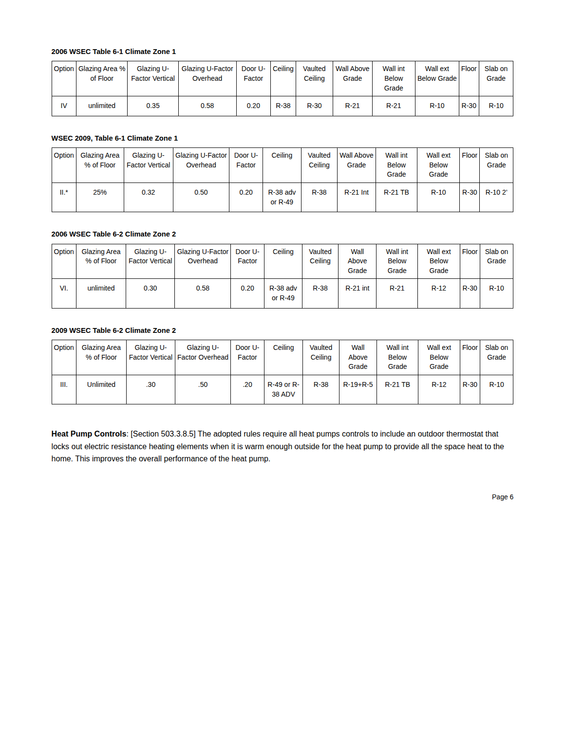2006 WSEC Table 6-1 Climate Zone 1
| Option | Glazing Area % of Floor | Glazing U-Factor Vertical | Glazing U-Factor Overhead | Door U-Factor | Ceiling | Vaulted Ceiling | Wall Above Grade | Wall int Below Grade | Wall ext Below Grade | Floor | Slab on Grade |
| --- | --- | --- | --- | --- | --- | --- | --- | --- | --- | --- | --- |
| IV | unlimited | 0.35 | 0.58 | 0.20 | R-38 | R-30 | R-21 | R-21 | R-10 | R-30 | R-10 |
WSEC 2009, Table 6-1 Climate Zone 1
| Option | Glazing Area % of Floor | Glazing U-Factor Vertical | Glazing U-Factor Overhead | Door U-Factor | Ceiling | Vaulted Ceiling | Wall Above Grade | Wall int Below Grade | Wall ext Below Grade | Floor | Slab on Grade |
| --- | --- | --- | --- | --- | --- | --- | --- | --- | --- | --- | --- |
| II.* | 25% | 0.32 | 0.50 | 0.20 | R-38 adv or R-49 | R-38 | R-21 Int | R-21 TB | R-10 | R-30 | R-10 2’ |
2006 WSEC Table 6-2 Climate Zone 2
| Option | Glazing Area % of Floor | Glazing U-Factor Vertical | Glazing U-Factor Overhead | Door U-Factor | Ceiling | Vaulted Ceiling | Wall Above Grade | Wall int Below Grade | Wall ext Below Grade | Floor | Slab on Grade |
| --- | --- | --- | --- | --- | --- | --- | --- | --- | --- | --- | --- |
| VI. | unlimited | 0.30 | 0.58 | 0.20 | R-38 adv or R-49 | R-38 | R-21 int | R-21 | R-12 | R-30 | R-10 |
2009 WSEC Table 6-2 Climate Zone 2
| Option | Glazing Area % of Floor | Glazing U-Factor Vertical | Glazing U-Factor Overhead | Door U-Factor | Ceiling | Vaulted Ceiling | Wall Above Grade | Wall int Below Grade | Wall ext Below Grade | Floor | Slab on Grade |
| --- | --- | --- | --- | --- | --- | --- | --- | --- | --- | --- | --- |
| III. | Unlimited | .30 | .50 | .20 | R-49 or R-38 ADV | R-38 | R-19+R-5 | R-21 TB | R-12 | R-30 | R-10 |
Heat Pump Controls: [Section 503.3.8.5] The adopted rules require all heat pumps controls to include an outdoor thermostat that locks out electric resistance heating elements when it is warm enough outside for the heat pump to provide all the space heat to the home. This improves the overall performance of the heat pump.
Page 6